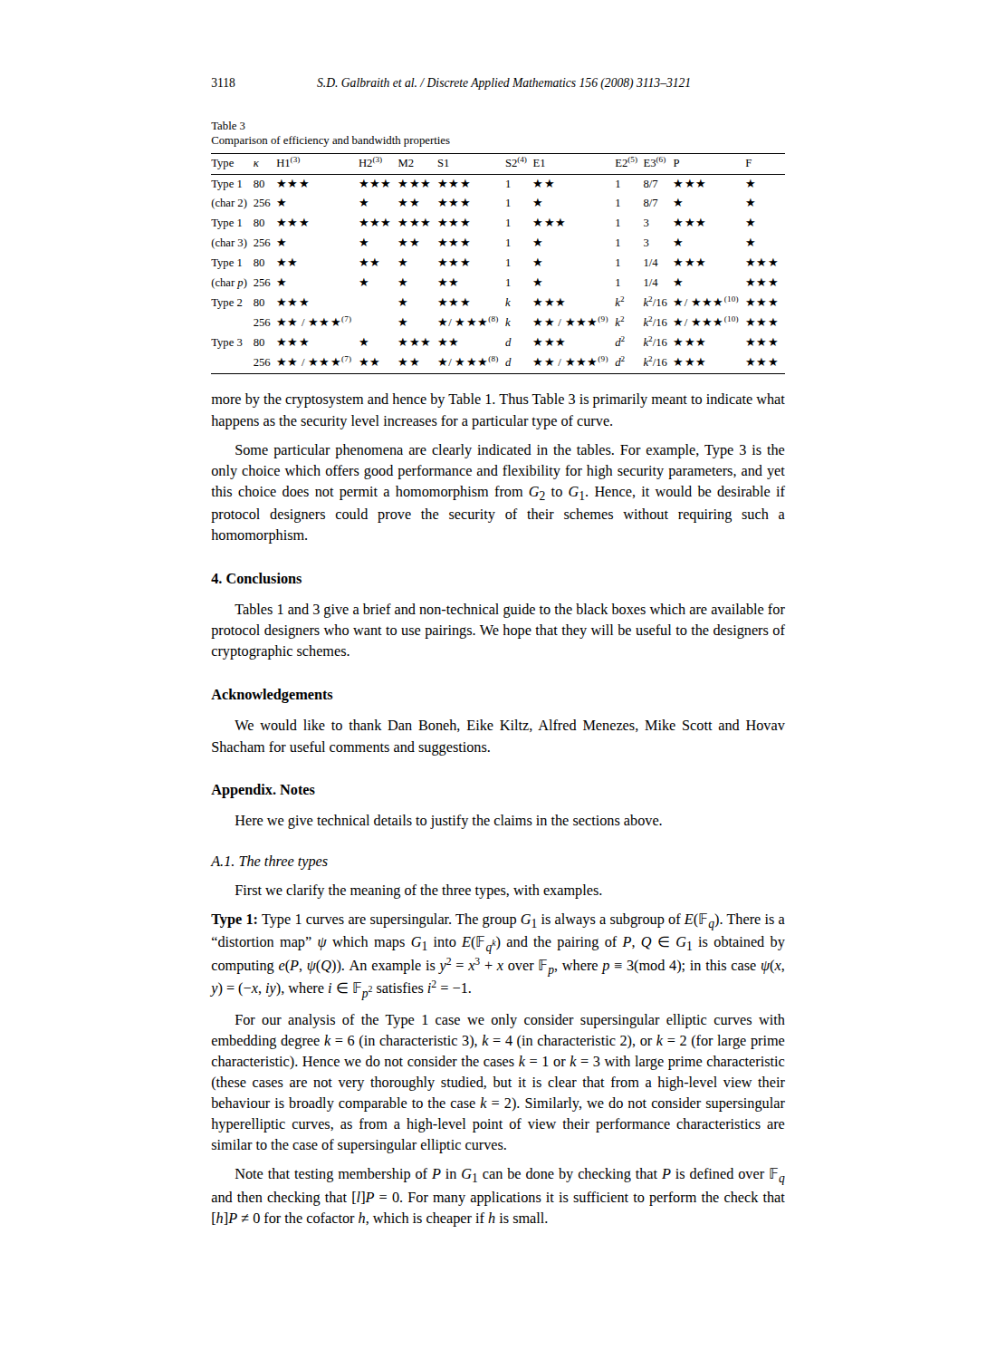3118 S.D. Galbraith et al. / Discrete Applied Mathematics 156 (2008) 3113–3121
Table 3 Comparison of efficiency and bandwidth properties
| Type | κ | H1 (3) | H2 (3) | M2 | S1 | S2 (4) | E1 | E2 (5) | E3 (6) | P | F |
| --- | --- | --- | --- | --- | --- | --- | --- | --- | --- | --- | --- |
| Type 1 | 80 | ★★★ | ★★★ | ★★★ | ★★★ | 1 | ★★ | 1 | 8/7 | ★★★ | ★ |
| (char 2) | 256 | ★ | ★ | ★★ | ★★★ | 1 | ★ | 1 | 8/7 | ★ | ★ |
| Type 1 | 80 | ★★★ | ★★★ | ★★★ | ★★★ | 1 | ★★★ | 1 | 3 | ★★★ | ★ |
| (char 3) | 256 | ★ | ★ | ★★ | ★★★ | 1 | ★ | 1 | 3 | ★ | ★ |
| Type 1 | 80 | ★★ | ★★ | ★ | ★★★ | 1 | ★ | 1 | 1/4 | ★★★ | ★★★ |
| (char p ) | 256 | ★ | ★ | ★ | ★★ | 1 | ★ | 1 | 1/4 | ★ | ★★★ |
| Type 2 | 80 | ★★★ | | ★ | ★★★ | k | ★★★ | k 2 | k 2 /16 | ★/ ★★★ (10) | ★★★ |
| | 256 | ★★ / ★★★ (7) | | ★ | ★/ ★★★ (8) | k | ★★ / ★★★ (9) | k 2 | k 2 /16 | ★/ ★★★ (10) | ★★★ |
| Type 3 | 80 | ★★★ | ★ | ★★★ | ★★ | d | ★★★ | d 2 | k 2 /16 | ★★★ | ★★★ |
| | 256 | ★★ / ★★★ (7) | ★★ | ★★ | ★/ ★★★ (8) | d | ★★ / ★★★ (9) | d 2 | k 2 /16 | ★★★ | ★★★ |
more by the cryptosystem and hence by Table 1. Thus Table 3 is primarily meant to indicate what happens as the security level increases for a particular type of curve.
Some particular phenomena are clearly indicated in the tables. For example, Type 3 is the only choice which offers good performance and flexibility for high security parameters, and yet this choice does not permit a homomorphism from G2 to G1. Hence, it would be desirable if protocol designers could prove the security of their schemes without requiring such a homomorphism.
4. Conclusions
Tables 1 and 3 give a brief and non-technical guide to the black boxes which are available for protocol designers who want to use pairings. We hope that they will be useful to the designers of cryptographic schemes.
Acknowledgements
We would like to thank Dan Boneh, Eike Kiltz, Alfred Menezes, Mike Scott and Hovav Shacham for useful comments and suggestions.
Appendix. Notes
Here we give technical details to justify the claims in the sections above.
A.1. The three types
First we clarify the meaning of the three types, with examples.
Type 1: Type 1 curves are supersingular. The group G1 is always a subgroup of E(𝔽q). There is a “distortion map” ψ which maps G1 into E(𝔽qk) and the pairing of P, Q ∈ G1 is obtained by computing e(P, ψ(Q)). An example is y2 = x3 + x over 𝔽p, where p ≡ 3(mod 4); in this case ψ(x, y) = (−x, iy), where i ∈ 𝔽p2 satisfies i2 = −1.
For our analysis of the Type 1 case we only consider supersingular elliptic curves with embedding degree k = 6 (in characteristic 3), k = 4 (in characteristic 2), or k = 2 (for large prime characteristic). Hence we do not consider the cases k = 1 or k = 3 with large prime characteristic (these cases are not very thoroughly studied, but it is clear that from a high-level view their behaviour is broadly comparable to the case k = 2). Similarly, we do not consider supersingular hyperelliptic curves, as from a high-level point of view their performance characteristics are similar to the case of supersingular elliptic curves.
Note that testing membership of P in G1 can be done by checking that P is defined over 𝔽q and then checking that [l]P = 0. For many applications it is sufficient to perform the check that [h]P ≠ 0 for the cofactor h, which is cheaper if h is small.